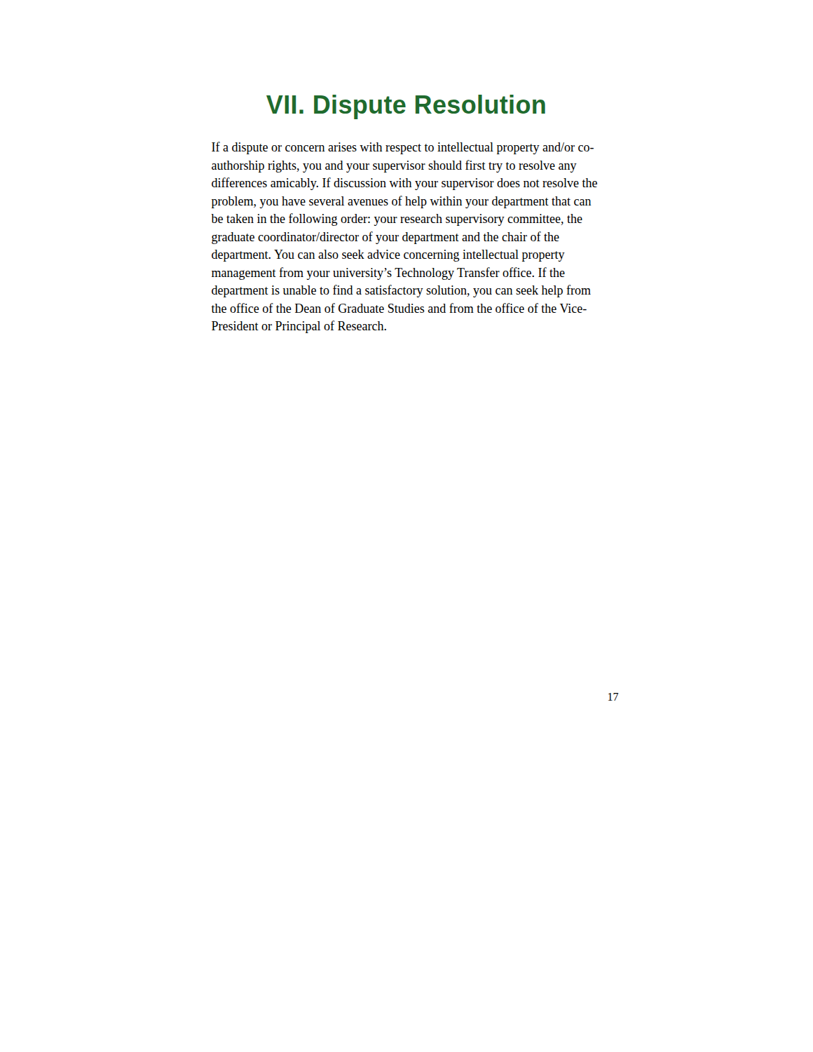VII. Dispute Resolution
If a dispute or concern arises with respect to intellectual property and/or co-authorship rights, you and your supervisor should first try to resolve any differences amicably. If discussion with your supervisor does not resolve the problem, you have several avenues of help within your department that can be taken in the following order: your research supervisory committee, the graduate coordinator/director of your department and the chair of the department. You can also seek advice concerning intellectual property management from your university’s Technology Transfer office. If the department is unable to find a satisfactory solution, you can seek help from the office of the Dean of Graduate Studies and from the office of the Vice-President or Principal of Research.
17